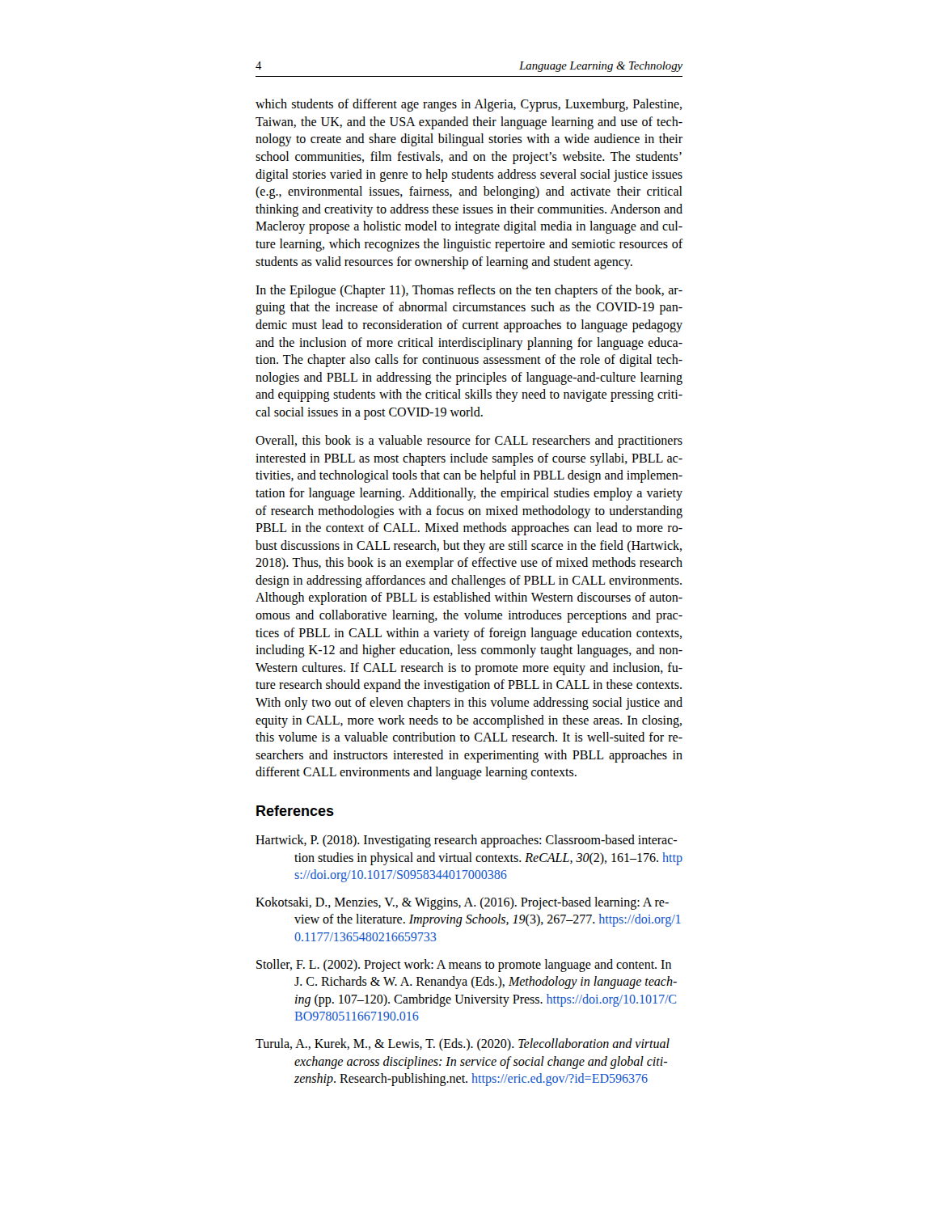4 Language Learning & Technology
which students of different age ranges in Algeria, Cyprus, Luxemburg, Palestine, Taiwan, the UK, and the USA expanded their language learning and use of technology to create and share digital bilingual stories with a wide audience in their school communities, film festivals, and on the project’s website. The students’ digital stories varied in genre to help students address several social justice issues (e.g., environmental issues, fairness, and belonging) and activate their critical thinking and creativity to address these issues in their communities. Anderson and Macleroy propose a holistic model to integrate digital media in language and culture learning, which recognizes the linguistic repertoire and semiotic resources of students as valid resources for ownership of learning and student agency.
In the Epilogue (Chapter 11), Thomas reflects on the ten chapters of the book, arguing that the increase of abnormal circumstances such as the COVID-19 pandemic must lead to reconsideration of current approaches to language pedagogy and the inclusion of more critical interdisciplinary planning for language education. The chapter also calls for continuous assessment of the role of digital technologies and PBLL in addressing the principles of language-and-culture learning and equipping students with the critical skills they need to navigate pressing critical social issues in a post COVID-19 world.
Overall, this book is a valuable resource for CALL researchers and practitioners interested in PBLL as most chapters include samples of course syllabi, PBLL activities, and technological tools that can be helpful in PBLL design and implementation for language learning. Additionally, the empirical studies employ a variety of research methodologies with a focus on mixed methodology to understanding PBLL in the context of CALL. Mixed methods approaches can lead to more robust discussions in CALL research, but they are still scarce in the field (Hartwick, 2018). Thus, this book is an exemplar of effective use of mixed methods research design in addressing affordances and challenges of PBLL in CALL environments. Although exploration of PBLL is established within Western discourses of autonomous and collaborative learning, the volume introduces perceptions and practices of PBLL in CALL within a variety of foreign language education contexts, including K-12 and higher education, less commonly taught languages, and non-Western cultures. If CALL research is to promote more equity and inclusion, future research should expand the investigation of PBLL in CALL in these contexts. With only two out of eleven chapters in this volume addressing social justice and equity in CALL, more work needs to be accomplished in these areas. In closing, this volume is a valuable contribution to CALL research. It is well-suited for researchers and instructors interested in experimenting with PBLL approaches in different CALL environments and language learning contexts.
References
Hartwick, P. (2018). Investigating research approaches: Classroom-based interaction studies in physical and virtual contexts. ReCALL, 30(2), 161–176. https://doi.org/10.1017/S0958344017000386
Kokotsaki, D., Menzies, V., & Wiggins, A. (2016). Project-based learning: A review of the literature. Improving Schools, 19(3), 267–277. https://doi.org/10.1177/1365480216659733
Stoller, F. L. (2002). Project work: A means to promote language and content. In J. C. Richards & W. A. Renandya (Eds.), Methodology in language teaching (pp. 107–120). Cambridge University Press. https://doi.org/10.1017/CBO9780511667190.016
Turula, A., Kurek, M., & Lewis, T. (Eds.). (2020). Telecollaboration and virtual exchange across disciplines: In service of social change and global citizenship. Research-publishing.net. https://eric.ed.gov/?id=ED596376